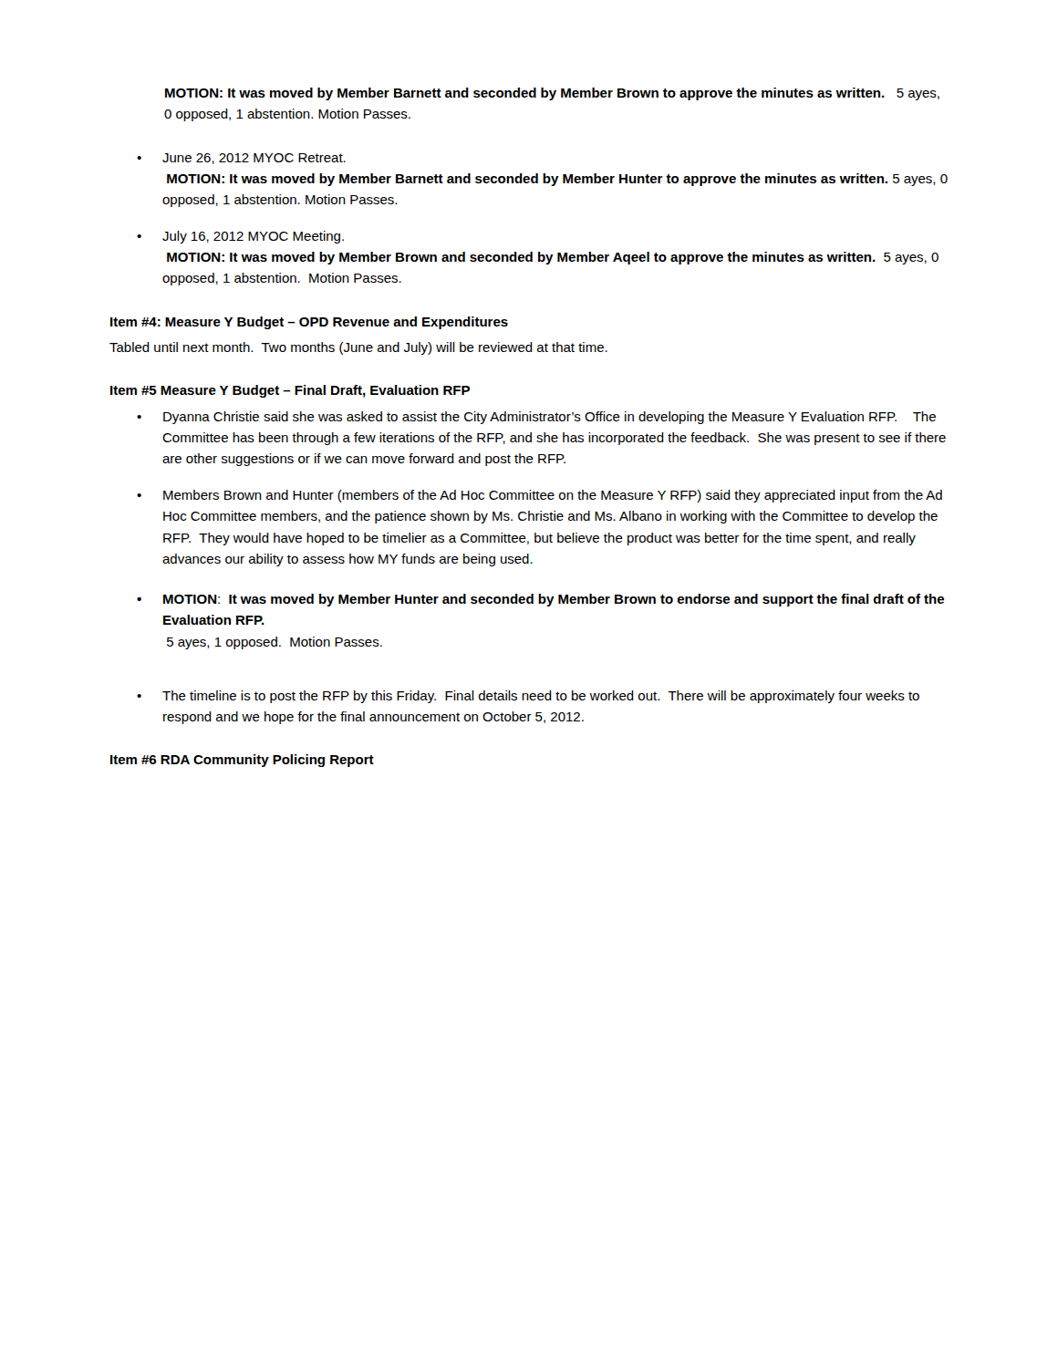MOTION: It was moved by Member Barnett and seconded by Member Brown to approve the minutes as written. 5 ayes, 0 opposed, 1 abstention. Motion Passes.
•
June 26, 2012 MYOC Retreat.
MOTION: It was moved by Member Barnett and seconded by Member Hunter to approve the minutes as written. 5 ayes, 0 opposed, 1 abstention. Motion Passes.
•
July 16, 2012 MYOC Meeting.
MOTION: It was moved by Member Brown and seconded by Member Aqeel to approve the minutes as written. 5 ayes, 0 opposed, 1 abstention. Motion Passes.
Item #4: Measure Y Budget – OPD Revenue and Expenditures
Tabled until next month. Two months (June and July) will be reviewed at that time.
Item #5 Measure Y Budget – Final Draft, Evaluation RFP
•
Dyanna Christie said she was asked to assist the City Administrator’s Office in developing the Measure Y Evaluation RFP. The Committee has been through a few iterations of the RFP, and she has incorporated the feedback. She was present to see if there are other suggestions or if we can move forward and post the RFP.
•
Members Brown and Hunter (members of the Ad Hoc Committee on the Measure Y RFP) said they appreciated input from the Ad Hoc Committee members, and the patience shown by Ms. Christie and Ms. Albano in working with the Committee to develop the RFP. They would have hoped to be timelier as a Committee, but believe the product was better for the time spent, and really advances our ability to assess how MY funds are being used.
•
MOTION: It was moved by Member Hunter and seconded by Member Brown to endorse and support the final draft of the Evaluation RFP.
5 ayes, 1 opposed. Motion Passes.
•
The timeline is to post the RFP by this Friday. Final details need to be worked out. There will be approximately four weeks to respond and we hope for the final announcement on October 5, 2012.
Item #6 RDA Community Policing Report